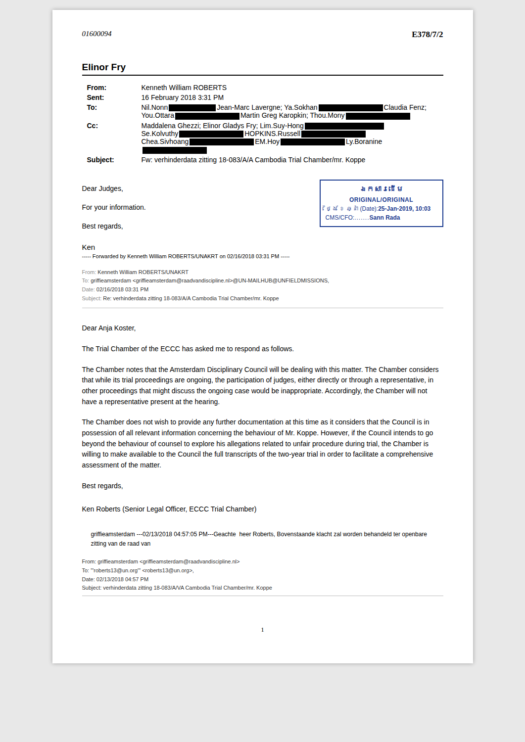01600094
E378/7/2
Elinor Fry
| From: | Kenneth William ROBERTS |
| Sent: | 16 February 2018 3:31 PM |
| To: | Nil.Nonn Jean-Marc Lavergne; Ya.Sokhan Claudia Fenz; You.Ottara Martin Greg Karopkin; Thou.Mony |
| Cc: | Maddalena Ghezzi; Elinor Gladys Fry; Lim.Suy-Hong Se.Kolvuthy HOPKINS.Russell Chea.Sivhoang EM.Hoy Ly.Boranine |
| Subject: | Fw: verhinderdata zitting 18-083/A/A Cambodia Trial Chamber/mr. Koppe |
ឯកសារដើម
ORIGINAL/ORIGINAL
ថ្ងៃ ខែ ឆ្នាំ (Date):25-Jan-2019, 10:03
CMS/CFO:....... Sann Rada
Dear Judges,
For your information.
Best regards,
Ken
----- Forwarded by Kenneth William ROBERTS/UNAKRT on 02/16/2018 03:31 PM -----
From: Kenneth William ROBERTS/UNAKRT
To: griffieamsterdam <griffieamsterdam@raadvandiscipline.nl>@UN-MAILHUB@UNFIELDMISSIONS,
Date: 02/16/2018 03:31 PM
Subject: Re: verhinderdata zitting 18-083/A/A Cambodia Trial Chamber/mr. Koppe
Dear Anja Koster,
The Trial Chamber of the ECCC has asked me to respond as follows.
The Chamber notes that the Amsterdam Disciplinary Council will be dealing with this matter. The Chamber considers that while its trial proceedings are ongoing, the participation of judges, either directly or through a representative, in other proceedings that might discuss the ongoing case would be inappropriate. Accordingly, the Chamber will not have a representative present at the hearing.
The Chamber does not wish to provide any further documentation at this time as it considers that the Council is in possession of all relevant information concerning the behaviour of Mr. Koppe. However, if the Council intends to go beyond the behaviour of counsel to explore his allegations related to unfair procedure during trial, the Chamber is willing to make available to the Council the full transcripts of the two-year trial in order to facilitate a comprehensive assessment of the matter.
Best regards,
Ken Roberts (Senior Legal Officer, ECCC Trial Chamber)
griffieamsterdam ---02/13/2018 04:57:05 PM---Geachte heer Roberts, Bovenstaande klacht zal worden behandeld ter openbare zitting van de raad van
From: griffieamsterdam <griffieamsterdam@raadvandiscipline.nl>
To: "'roberts13@un.org'" <roberts13@un.org>,
Date: 02/13/2018 04:57 PM
Subject: verhinderdata zitting 18-083/A/VA Cambodia Trial Chamber/mr. Koppe
1